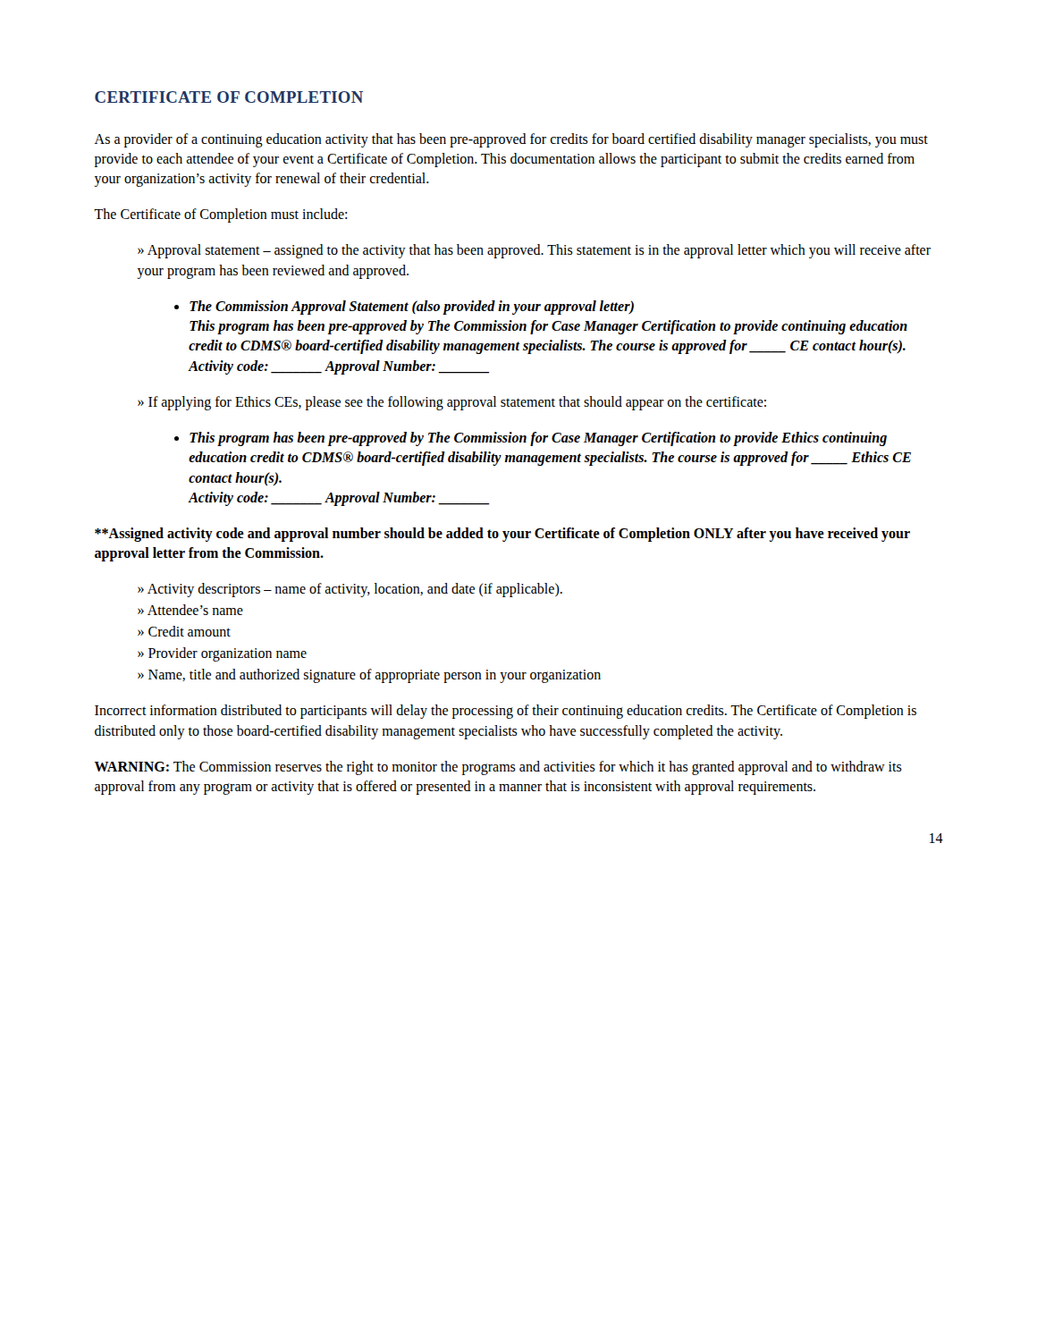CERTIFICATE OF COMPLETION
As a provider of a continuing education activity that has been pre-approved for credits for board certified disability manager specialists, you must provide to each attendee of your event a Certificate of Completion. This documentation allows the participant to submit the credits earned from your organization’s activity for renewal of their credential.
The Certificate of Completion must include:
» Approval statement – assigned to the activity that has been approved. This statement is in the approval letter which you will receive after your program has been reviewed and approved.
The Commission Approval Statement (also provided in your approval letter)
This program has been pre-approved by The Commission for Case Manager Certification to provide continuing education credit to CDMS® board-certified disability management specialists. The course is approved for _____ CE contact hour(s).
Activity code: _______ Approval Number: _______
» If applying for Ethics CEs, please see the following approval statement that should appear on the certificate:
This program has been pre-approved by The Commission for Case Manager Certification to provide Ethics continuing education credit to CDMS® board-certified disability management specialists. The course is approved for _____ Ethics CE contact hour(s).
Activity code: _______ Approval Number: _______
**Assigned activity code and approval number should be added to your Certificate of Completion ONLY after you have received your approval letter from the Commission.
» Activity descriptors – name of activity, location, and date (if applicable).
» Attendee’s name
» Credit amount
» Provider organization name
» Name, title and authorized signature of appropriate person in your organization
Incorrect information distributed to participants will delay the processing of their continuing education credits. The Certificate of Completion is distributed only to those board-certified disability management specialists who have successfully completed the activity.
WARNING: The Commission reserves the right to monitor the programs and activities for which it has granted approval and to withdraw its approval from any program or activity that is offered or presented in a manner that is inconsistent with approval requirements.
14